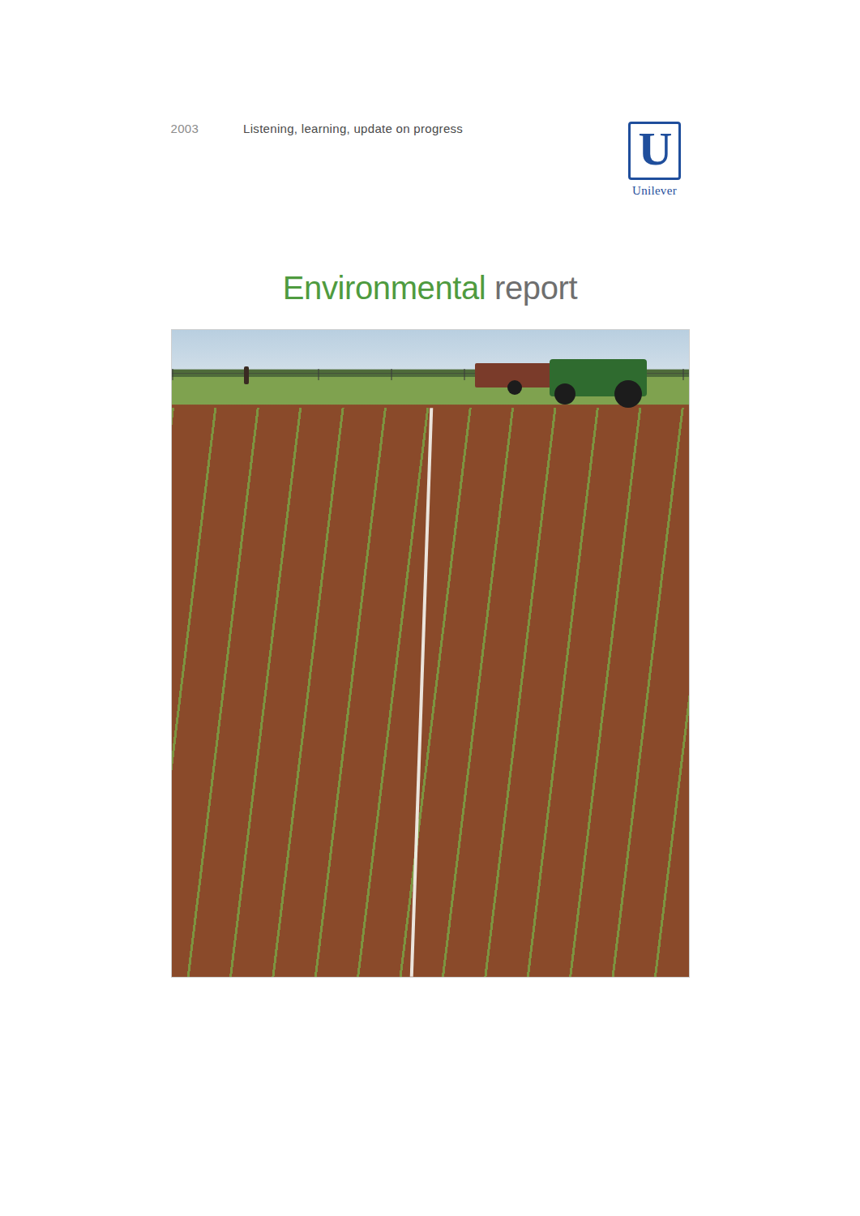2003 Listening, learning, update on progress
U
Unilever
Environmental report